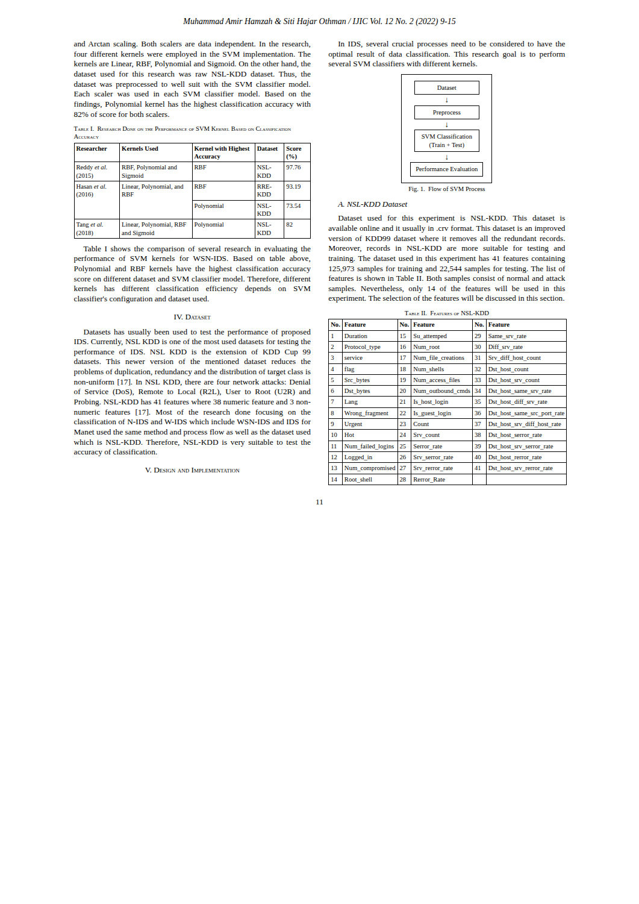Muhammad Amir Hamzah & Siti Hajar Othman / IJIC Vol. 12 No. 2 (2022) 9-15
and Arctan scaling. Both scalers are data independent. In the research, four different kernels were employed in the SVM implementation. The kernels are Linear, RBF, Polynomial and Sigmoid. On the other hand, the dataset used for this research was raw NSL-KDD dataset. Thus, the dataset was preprocessed to well suit with the SVM classifier model. Each scaler was used in each SVM classifier model. Based on the findings, Polynomial kernel has the highest classification accuracy with 82% of score for both scalers.
Table I. Research Done on the Performance of SVM Kernel Based on Classification Accuracy
| Researcher | Kernels Used | Kernel with Highest Accuracy | Dataset | Score (%) |
| --- | --- | --- | --- | --- |
| Reddy et al. (2015) | RBF, Polynomial and Sigmoid | RBF | NSL-KDD | 97.76 |
| Hasan et al. (2016) | Linear, Polynomial, and RBF | RBF | RRE-KDD | 93.19 |
| Polynomial | NSL-KDD | 73.54 |
| Tang et al. (2018) | Linear, Polynomial, RBF and Sigmoid | Polynomial | NSL-KDD | 82 |
Table I shows the comparison of several research in evaluating the performance of SVM kernels for WSN-IDS. Based on table above, Polynomial and RBF kernels have the highest classification accuracy score on different dataset and SVM classifier model. Therefore, different kernels has different classification efficiency depends on SVM classifier's configuration and dataset used.
IV. Dataset
Datasets has usually been used to test the performance of proposed IDS. Currently, NSL KDD is one of the most used datasets for testing the performance of IDS. NSL KDD is the extension of KDD Cup 99 datasets. This newer version of the mentioned dataset reduces the problems of duplication, redundancy and the distribution of target class is non-uniform [17]. In NSL KDD, there are four network attacks: Denial of Service (DoS), Remote to Local (R2L), User to Root (U2R) and Probing. NSL-KDD has 41 features where 38 numeric feature and 3 non-numeric features [17]. Most of the research done focusing on the classification of N-IDS and W-IDS which include WSN-IDS and IDS for Manet used the same method and process flow as well as the dataset used which is NSL-KDD. Therefore, NSL-KDD is very suitable to test the accuracy of classification.
V. Design and Implementation
In IDS, several crucial processes need to be considered to have the optimal result of data classification. This research goal is to perform several SVM classifiers with different kernels.
Dataset
↓
Preprocess
↓
SVM Classification
(Train + Test)
↓
Performance Evaluation
Fig. 1. Flow of SVM Process
A. NSL-KDD Dataset
Dataset used for this experiment is NSL-KDD. This dataset is available online and it usually in .crv format. This dataset is an improved version of KDD99 dataset where it removes all the redundant records. Moreover, records in NSL-KDD are more suitable for testing and training. The dataset used in this experiment has 41 features containing 125,973 samples for training and 22,544 samples for testing. The list of features is shown in Table II. Both samples consist of normal and attack samples. Nevertheless, only 14 of the features will be used in this experiment. The selection of the features will be discussed in this section.
Table II. Features of NSL-KDD
| No. | Feature | No. | Feature | No. | Feature |
| --- | --- | --- | --- | --- | --- |
| 1 | Duration | 15 | Su_attemped | 29 | Same_srv_rate |
| 2 | Protocol_type | 16 | Num_root | 30 | Diff_srv_rate |
| 3 | service | 17 | Num_file_creations | 31 | Srv_diff_host_count |
| 4 | flag | 18 | Num_shells | 32 | Dst_host_count |
| 5 | Src_bytes | 19 | Num_access_files | 33 | Dst_host_srv_count |
| 6 | Dst_bytes | 20 | Num_outbound_cmds | 34 | Dst_host_same_srv_rate |
| 7 | Lang | 21 | Is_host_login | 35 | Dst_host_diff_srv_rate |
| 8 | Wrong_fragment | 22 | Is_guest_login | 36 | Dst_host_same_src_port_rate |
| 9 | Urgent | 23 | Count | 37 | Dst_host_srv_diff_host_rate |
| 10 | Hot | 24 | Srv_count | 38 | Dst_host_serror_rate |
| 11 | Num_failed_logins | 25 | Serror_rate | 39 | Dst_host_srv_serror_rate |
| 12 | Logged_in | 26 | Srv_serror_rate | 40 | Dst_host_rerror_rate |
| 13 | Num_compromised | 27 | Srv_rerror_rate | 41 | Dst_host_srv_rerror_rate |
| 14 | Root_shell | 28 | Rerror_Rate | | |
11